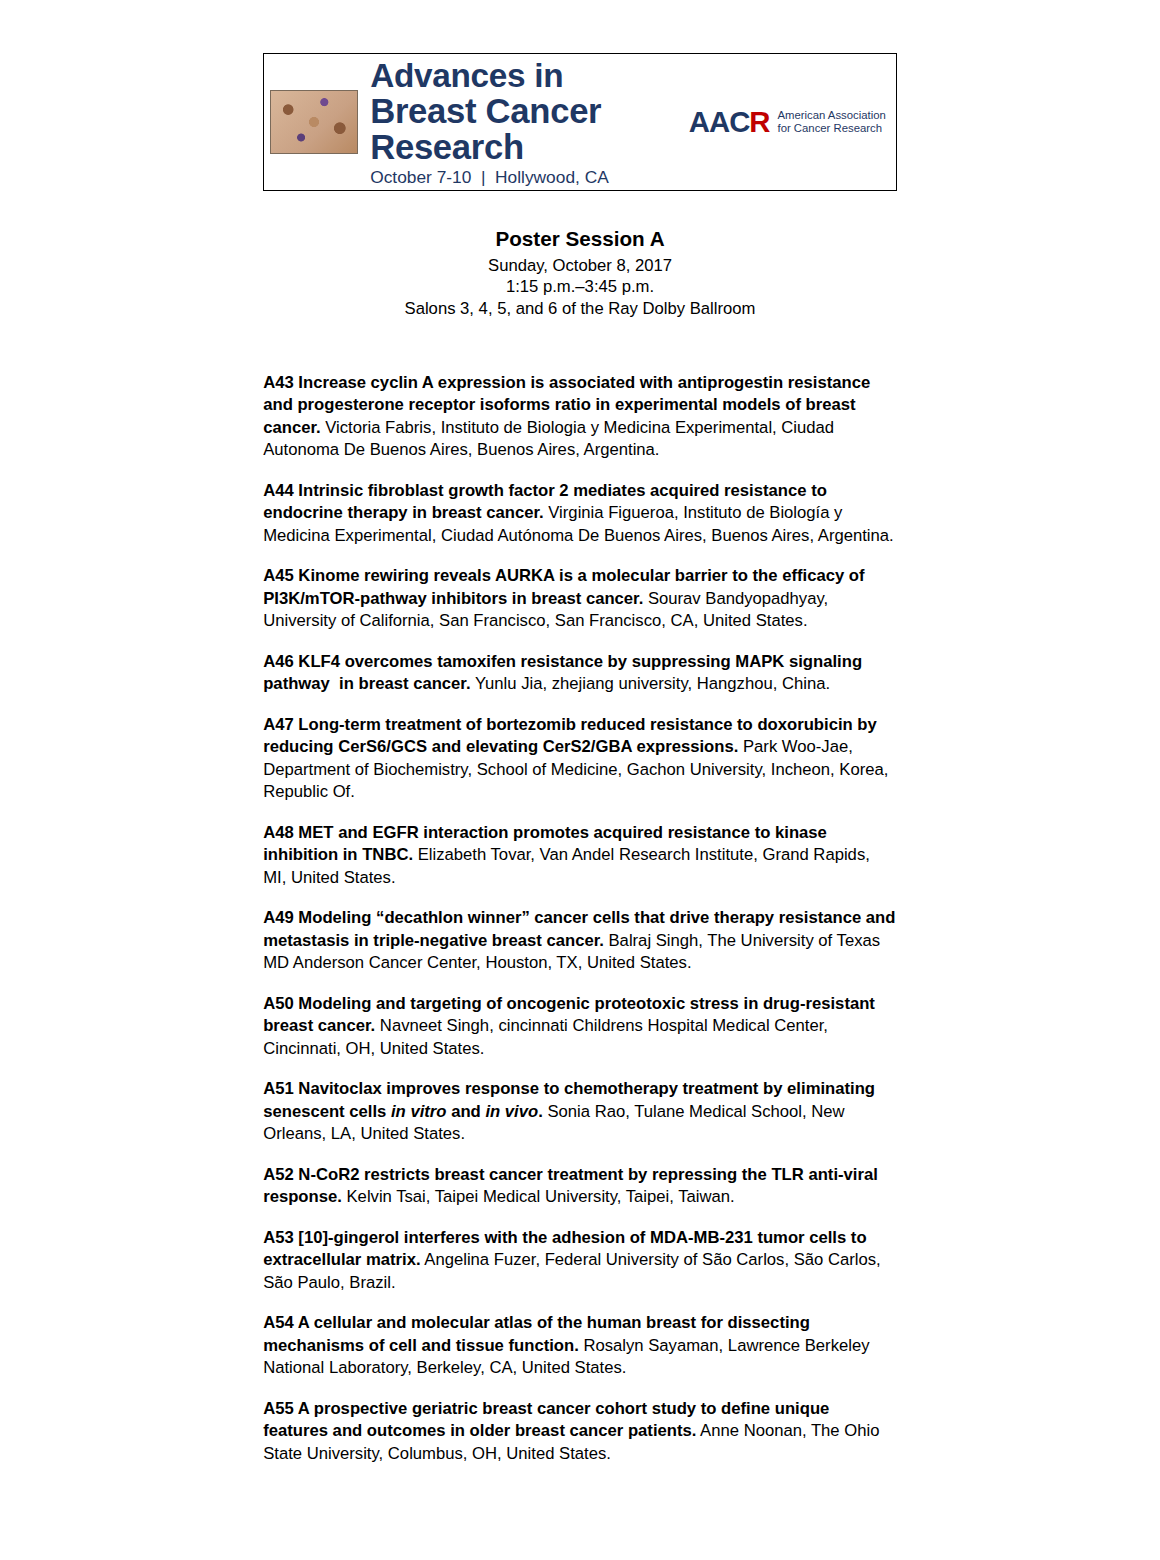Advances in
Breast Cancer Research
October 7-10 | Hollywood, CA
AACR
American Association
for Cancer Research
Poster Session A
Sunday, October 8, 2017
1:15 p.m.–3:45 p.m.
Salons 3, 4, 5, and 6 of the Ray Dolby Ballroom
A43 Increase cyclin A expression is associated with antiprogestin resistance and progesterone receptor isoforms ratio in experimental models of breast cancer. Victoria Fabris, Instituto de Biologia y Medicina Experimental, Ciudad Autonoma De Buenos Aires, Buenos Aires, Argentina.
A44 Intrinsic fibroblast growth factor 2 mediates acquired resistance to endocrine therapy in breast cancer. Virginia Figueroa, Instituto de Biología y Medicina Experimental, Ciudad Autónoma De Buenos Aires, Buenos Aires, Argentina.
A45 Kinome rewiring reveals AURKA is a molecular barrier to the efficacy of PI3K/mTOR-pathway inhibitors in breast cancer. Sourav Bandyopadhyay, University of California, San Francisco, San Francisco, CA, United States.
A46 KLF4 overcomes tamoxifen resistance by suppressing MAPK signaling pathway in breast cancer. Yunlu Jia, zhejiang university, Hangzhou, China.
A47 Long-term treatment of bortezomib reduced resistance to doxorubicin by reducing CerS6/GCS and elevating CerS2/GBA expressions. Park Woo-Jae, Department of Biochemistry, School of Medicine, Gachon University, Incheon, Korea, Republic Of.
A48 MET and EGFR interaction promotes acquired resistance to kinase inhibition in TNBC. Elizabeth Tovar, Van Andel Research Institute, Grand Rapids, MI, United States.
A49 Modeling “decathlon winner” cancer cells that drive therapy resistance and metastasis in triple-negative breast cancer. Balraj Singh, The University of Texas MD Anderson Cancer Center, Houston, TX, United States.
A50 Modeling and targeting of oncogenic proteotoxic stress in drug-resistant breast cancer. Navneet Singh, cincinnati Childrens Hospital Medical Center, Cincinnati, OH, United States.
A51 Navitoclax improves response to chemotherapy treatment by eliminating senescent cells in vitro and in vivo. Sonia Rao, Tulane Medical School, New Orleans, LA, United States.
A52 N-CoR2 restricts breast cancer treatment by repressing the TLR anti-viral response. Kelvin Tsai, Taipei Medical University, Taipei, Taiwan.
A53 [10]-gingerol interferes with the adhesion of MDA-MB-231 tumor cells to extracellular matrix. Angelina Fuzer, Federal University of São Carlos, São Carlos, São Paulo, Brazil.
A54 A cellular and molecular atlas of the human breast for dissecting mechanisms of cell and tissue function. Rosalyn Sayaman, Lawrence Berkeley National Laboratory, Berkeley, CA, United States.
A55 A prospective geriatric breast cancer cohort study to define unique features and outcomes in older breast cancer patients. Anne Noonan, The Ohio State University, Columbus, OH, United States.